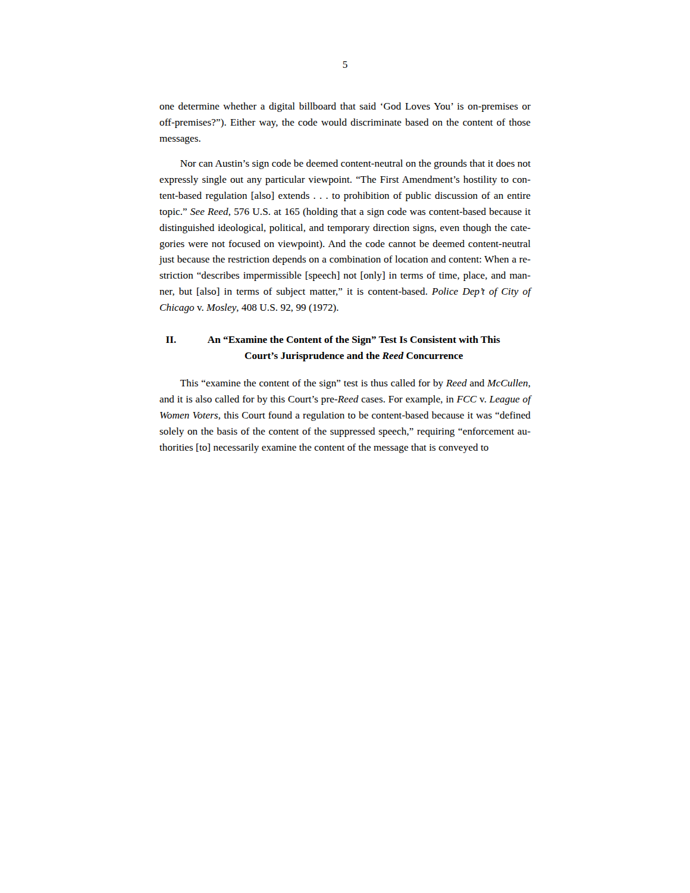5
one determine whether a digital billboard that said ‘God Loves You’ is on-premises or off-premises?”). Either way, the code would discriminate based on the content of those messages.
Nor can Austin’s sign code be deemed content-neutral on the grounds that it does not expressly single out any particular viewpoint. “The First Amendment’s hostility to content-based regulation [also] extends . . . to prohibition of public discussion of an entire topic.” See Reed, 576 U.S. at 165 (holding that a sign code was content-based because it distinguished ideological, political, and temporary direction signs, even though the categories were not focused on viewpoint). And the code cannot be deemed content-neutral just because the restriction depends on a combination of location and content: When a restriction “describes impermissible [speech] not [only] in terms of time, place, and manner, but [also] in terms of subject matter,” it is content-based. Police Dep’t of City of Chicago v. Mosley, 408 U.S. 92, 99 (1972).
II.
An “Examine the Content of the Sign” Test Is Consistent with This Court’s Jurisprudence and the Reed Concurrence
This “examine the content of the sign” test is thus called for by Reed and McCullen, and it is also called for by this Court’s pre-Reed cases. For example, in FCC v. League of Women Voters, this Court found a regulation to be content-based because it was “defined solely on the basis of the content of the suppressed speech,” requiring “enforcement authorities [to] necessarily examine the content of the message that is conveyed to